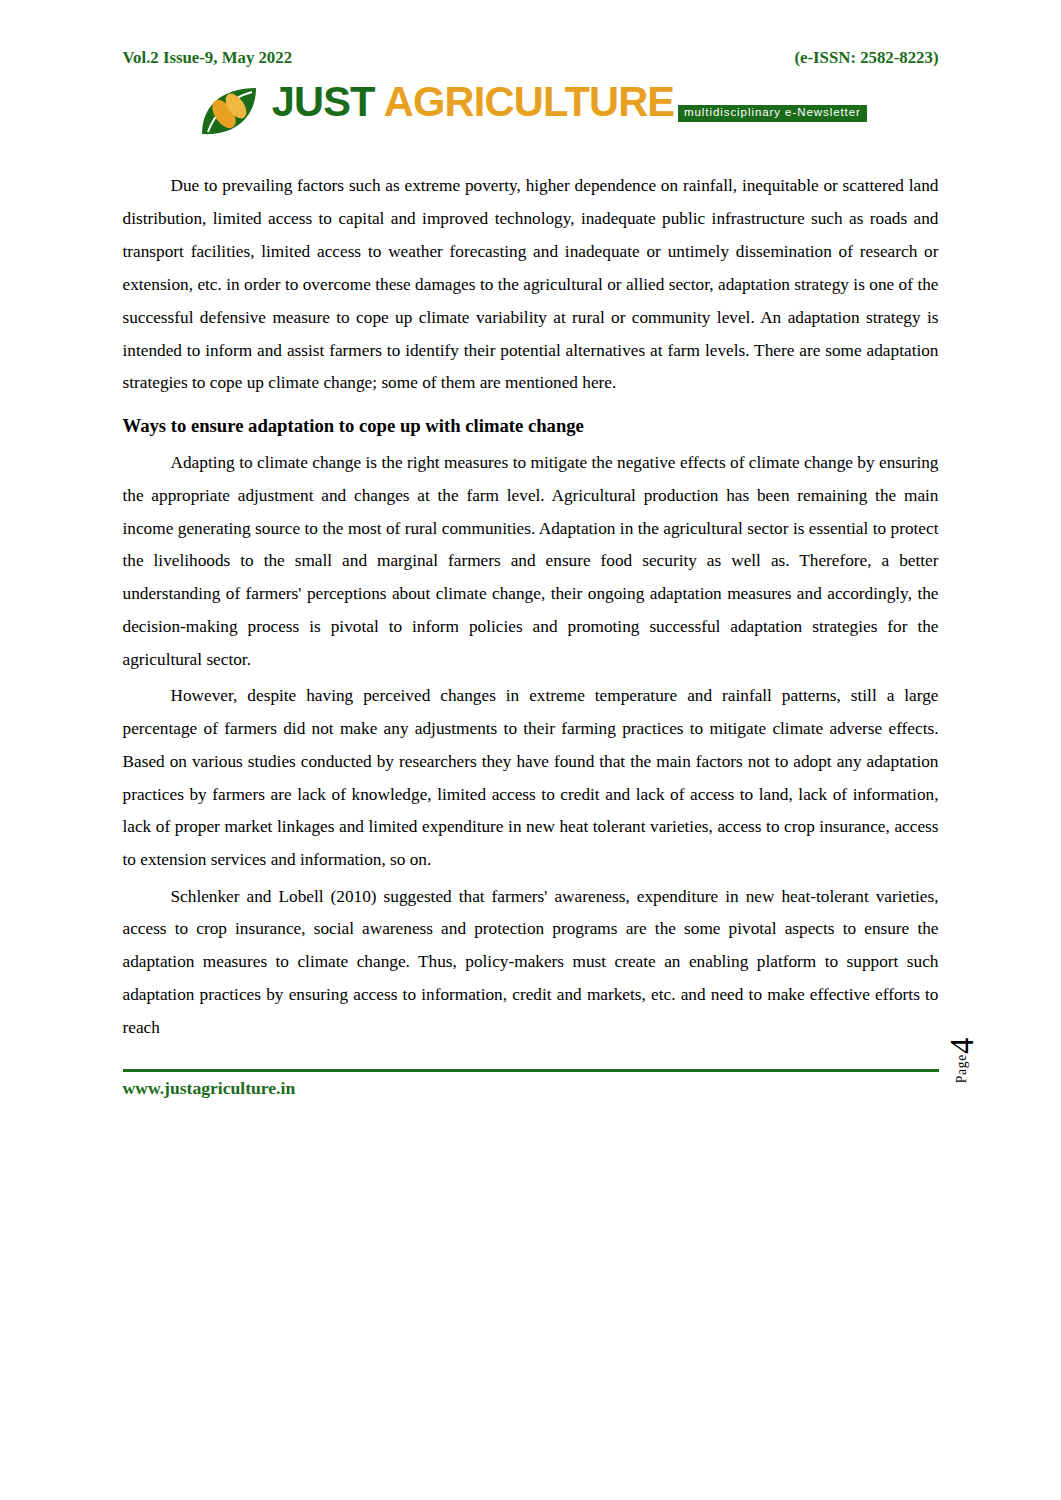Vol.2 Issue-9, May 2022 (e-ISSN: 2582-8223)
JUST AGRICULTURE
multidisciplinary e-Newsletter
Due to prevailing factors such as extreme poverty, higher dependence on rainfall, inequitable or scattered land distribution, limited access to capital and improved technology, inadequate public infrastructure such as roads and transport facilities, limited access to weather forecasting and inadequate or untimely dissemination of research or extension, etc. in order to overcome these damages to the agricultural or allied sector, adaptation strategy is one of the successful defensive measure to cope up climate variability at rural or community level. An adaptation strategy is intended to inform and assist farmers to identify their potential alternatives at farm levels. There are some adaptation strategies to cope up climate change; some of them are mentioned here.
Ways to ensure adaptation to cope up with climate change
Adapting to climate change is the right measures to mitigate the negative effects of climate change by ensuring the appropriate adjustment and changes at the farm level. Agricultural production has been remaining the main income generating source to the most of rural communities. Adaptation in the agricultural sector is essential to protect the livelihoods to the small and marginal farmers and ensure food security as well as. Therefore, a better understanding of farmers' perceptions about climate change, their ongoing adaptation measures and accordingly, the decision-making process is pivotal to inform policies and promoting successful adaptation strategies for the agricultural sector.
However, despite having perceived changes in extreme temperature and rainfall patterns, still a large percentage of farmers did not make any adjustments to their farming practices to mitigate climate adverse effects. Based on various studies conducted by researchers they have found that the main factors not to adopt any adaptation practices by farmers are lack of knowledge, limited access to credit and lack of access to land, lack of information, lack of proper market linkages and limited expenditure in new heat tolerant varieties, access to crop insurance, access to extension services and information, so on.
Schlenker and Lobell (2010) suggested that farmers' awareness, expenditure in new heat-tolerant varieties, access to crop insurance, social awareness and protection programs are the some pivotal aspects to ensure the adaptation measures to climate change. Thus, policy-makers must create an enabling platform to support such adaptation practices by ensuring access to information, credit and markets, etc. and need to make effective efforts to reach
www.justagriculture.in Page4